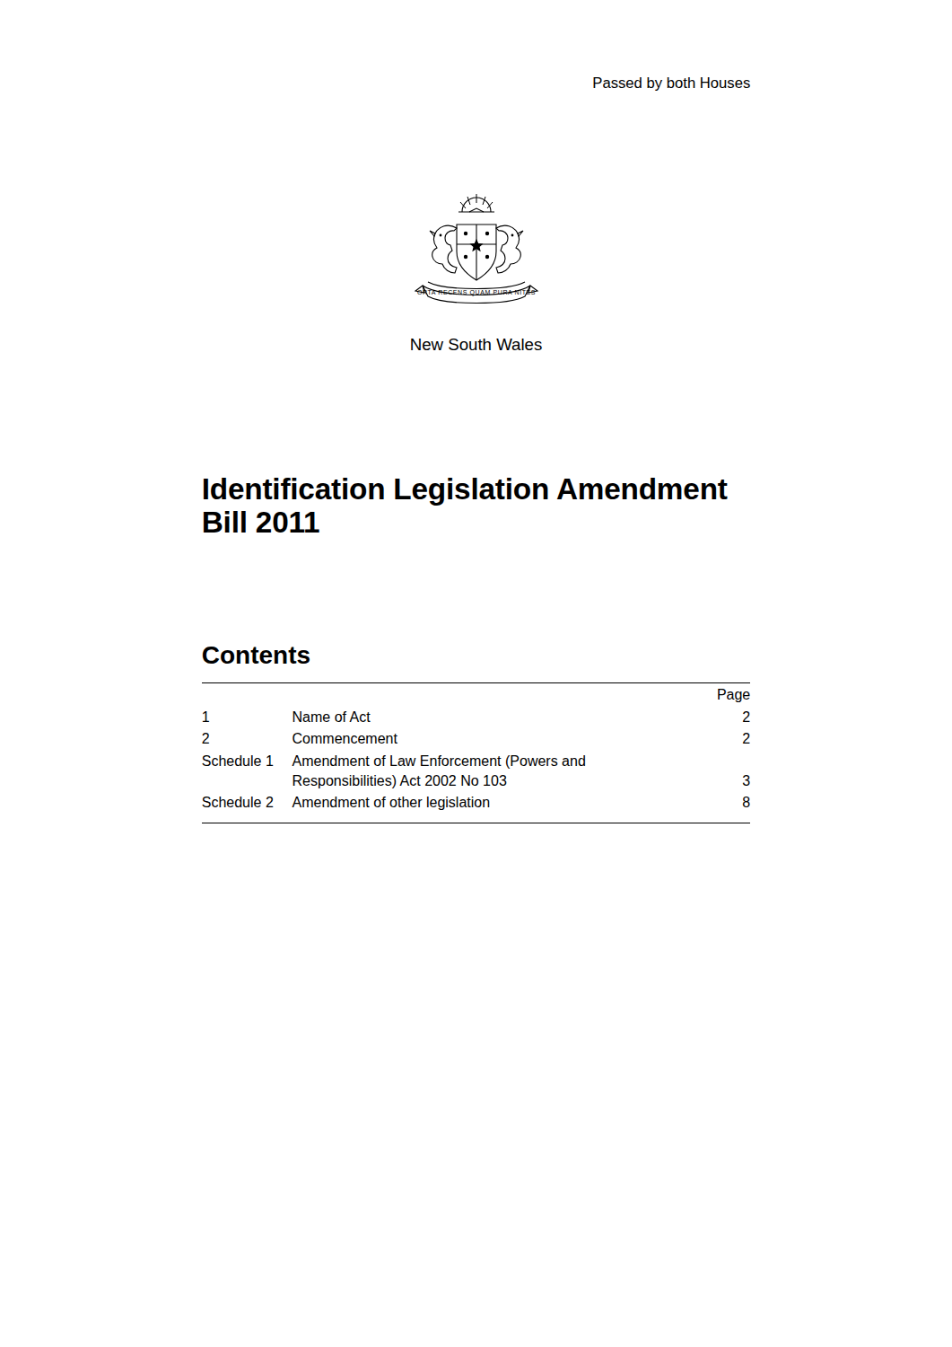Passed by both Houses
ORTA RECENS QUAM PURA NITES
New South Wales
Identification Legislation Amendment Bill 2011
Contents
| | | Page |
| 1 | Name of Act | 2 |
| 2 | Commencement | 2 |
| Schedule 1 | Amendment of Law Enforcement (Powers and Responsibilities) Act 2002 No 103 | 3 |
| Schedule 2 | Amendment of other legislation | 8 |